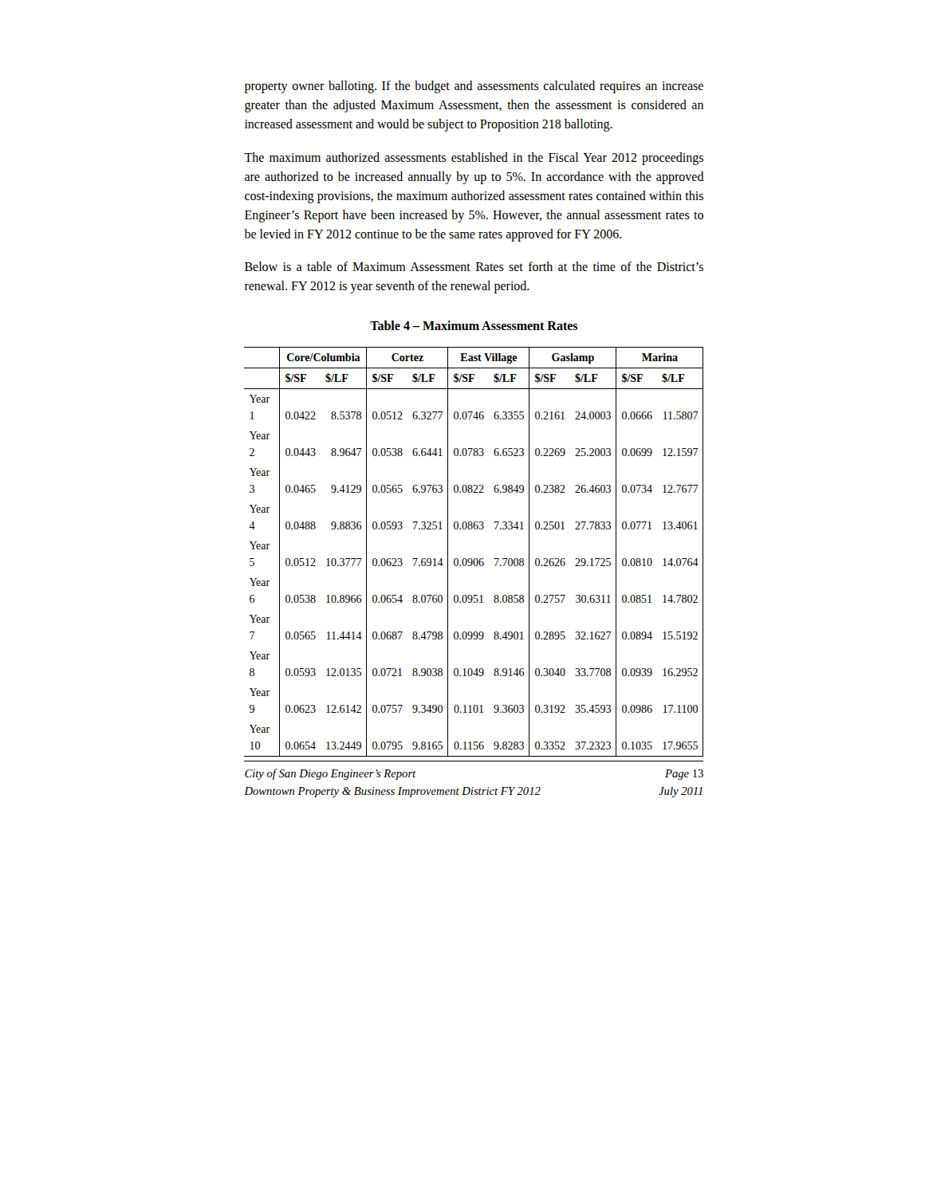property owner balloting. If the budget and assessments calculated requires an increase greater than the adjusted Maximum Assessment, then the assessment is considered an increased assessment and would be subject to Proposition 218 balloting.
The maximum authorized assessments established in the Fiscal Year 2012 proceedings are authorized to be increased annually by up to 5%. In accordance with the approved cost-indexing provisions, the maximum authorized assessment rates contained within this Engineer’s Report have been increased by 5%. However, the annual assessment rates to be levied in FY 2012 continue to be the same rates approved for FY 2006.
Below is a table of Maximum Assessment Rates set forth at the time of the District’s renewal. FY 2012 is year seventh of the renewal period.
Table 4 – Maximum Assessment Rates
| | Core/Columbia | Cortez | East Village | Gaslamp | Marina |
| --- | --- | --- | --- | --- | --- |
| | $/SF | $/LF | $/SF | $/LF | $/SF | $/LF | $/SF | $/LF | $/SF | $/LF |
| Year 1 | 0.0422 | 8.5378 | 0.0512 | 6.3277 | 0.0746 | 6.3355 | 0.2161 | 24.0003 | 0.0666 | 11.5807 |
| Year 2 | 0.0443 | 8.9647 | 0.0538 | 6.6441 | 0.0783 | 6.6523 | 0.2269 | 25.2003 | 0.0699 | 12.1597 |
| Year 3 | 0.0465 | 9.4129 | 0.0565 | 6.9763 | 0.0822 | 6.9849 | 0.2382 | 26.4603 | 0.0734 | 12.7677 |
| Year 4 | 0.0488 | 9.8836 | 0.0593 | 7.3251 | 0.0863 | 7.3341 | 0.2501 | 27.7833 | 0.0771 | 13.4061 |
| Year 5 | 0.0512 | 10.3777 | 0.0623 | 7.6914 | 0.0906 | 7.7008 | 0.2626 | 29.1725 | 0.0810 | 14.0764 |
| Year 6 | 0.0538 | 10.8966 | 0.0654 | 8.0760 | 0.0951 | 8.0858 | 0.2757 | 30.6311 | 0.0851 | 14.7802 |
| Year 7 | 0.0565 | 11.4414 | 0.0687 | 8.4798 | 0.0999 | 8.4901 | 0.2895 | 32.1627 | 0.0894 | 15.5192 |
| Year 8 | 0.0593 | 12.0135 | 0.0721 | 8.9038 | 0.1049 | 8.9146 | 0.3040 | 33.7708 | 0.0939 | 16.2952 |
| Year 9 | 0.0623 | 12.6142 | 0.0757 | 9.3490 | 0.1101 | 9.3603 | 0.3192 | 35.4593 | 0.0986 | 17.1100 |
| Year 10 | 0.0654 | 13.2449 | 0.0795 | 9.8165 | 0.1156 | 9.8283 | 0.3352 | 37.2323 | 0.1035 | 17.9655 |
City of San Diego Engineer’s Report
Downtown Property & Business Improvement District FY 2012
Page 13
July 2011